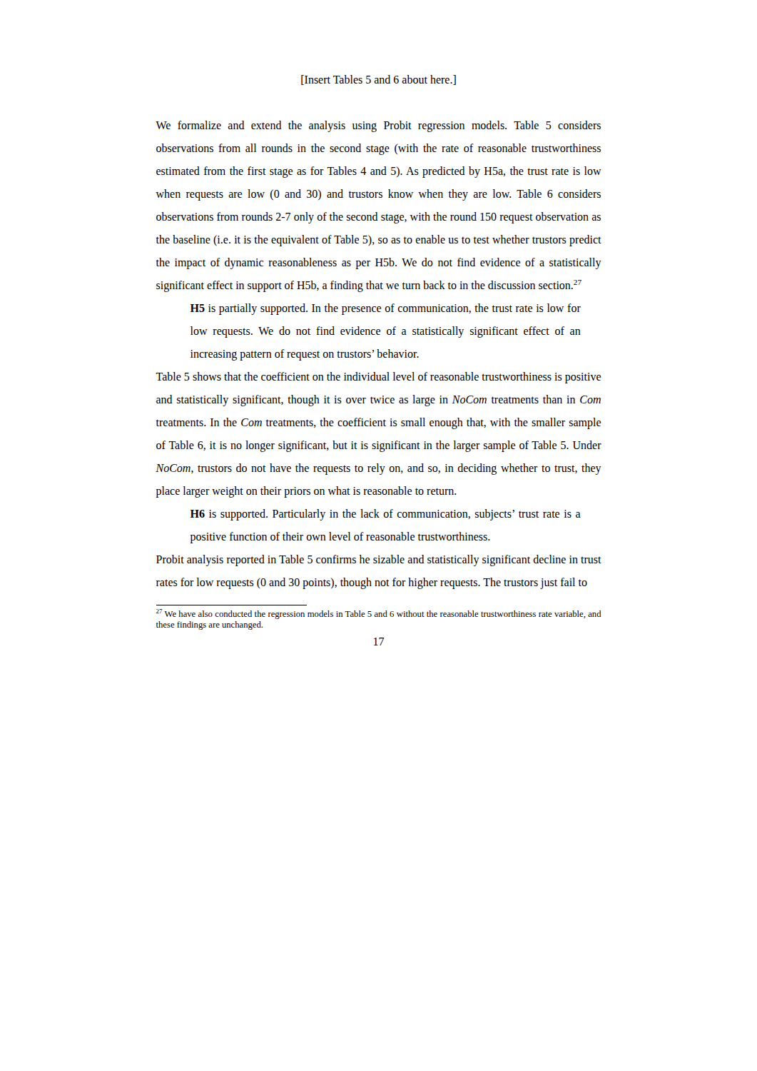[Insert Tables 5 and 6 about here.]
We formalize and extend the analysis using Probit regression models. Table 5 considers observations from all rounds in the second stage (with the rate of reasonable trustworthiness estimated from the first stage as for Tables 4 and 5). As predicted by H5a, the trust rate is low when requests are low (0 and 30) and trustors know when they are low. Table 6 considers observations from rounds 2-7 only of the second stage, with the round 150 request observation as the baseline (i.e. it is the equivalent of Table 5), so as to enable us to test whether trustors predict the impact of dynamic reasonableness as per H5b. We do not find evidence of a statistically significant effect in support of H5b, a finding that we turn back to in the discussion section.27
H5 is partially supported. In the presence of communication, the trust rate is low for low requests. We do not find evidence of a statistically significant effect of an increasing pattern of request on trustors’ behavior.
Table 5 shows that the coefficient on the individual level of reasonable trustworthiness is positive and statistically significant, though it is over twice as large in NoCom treatments than in Com treatments. In the Com treatments, the coefficient is small enough that, with the smaller sample of Table 6, it is no longer significant, but it is significant in the larger sample of Table 5. Under NoCom, trustors do not have the requests to rely on, and so, in deciding whether to trust, they place larger weight on their priors on what is reasonable to return.
H6 is supported. Particularly in the lack of communication, subjects’ trust rate is a positive function of their own level of reasonable trustworthiness.
Probit analysis reported in Table 5 confirms he sizable and statistically significant decline in trust rates for low requests (0 and 30 points), though not for higher requests. The trustors just fail to
27 We have also conducted the regression models in Table 5 and 6 without the reasonable trustworthiness rate variable, and these findings are unchanged.
17